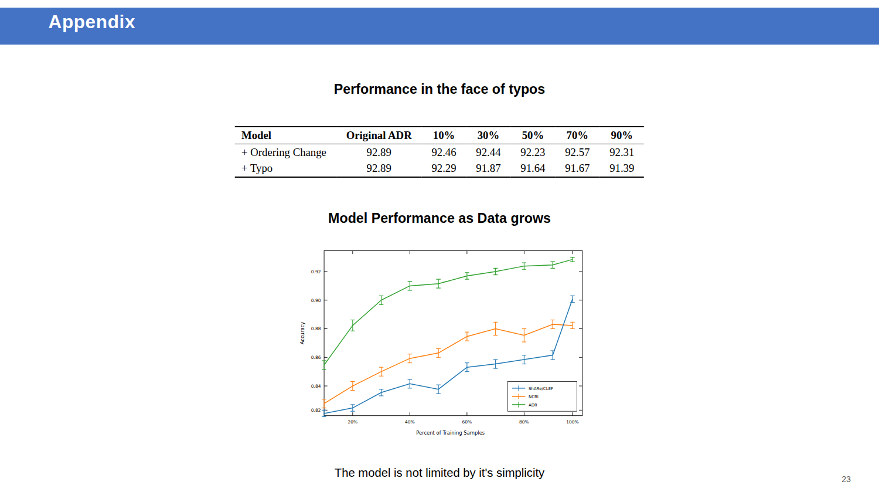Appendix
Performance in the face of typos
| Model | Original ADR | 10% | 30% | 50% | 70% | 90% |
| --- | --- | --- | --- | --- | --- | --- |
| + Ordering Change | 92.89 | 92.46 | 92.44 | 92.23 | 92.57 | 92.31 |
| + Typo | 92.89 | 92.29 | 91.87 | 91.64 | 91.67 | 91.39 |
Model Performance as Data grows
0.92 0.90 0.88 0.86 0.84 0.82 20% 40% 60% 80% 100% Percent of Training Samples Accuracy ShARe/CLEF NCBI ADR
The model is not limited by it's simplicity
23